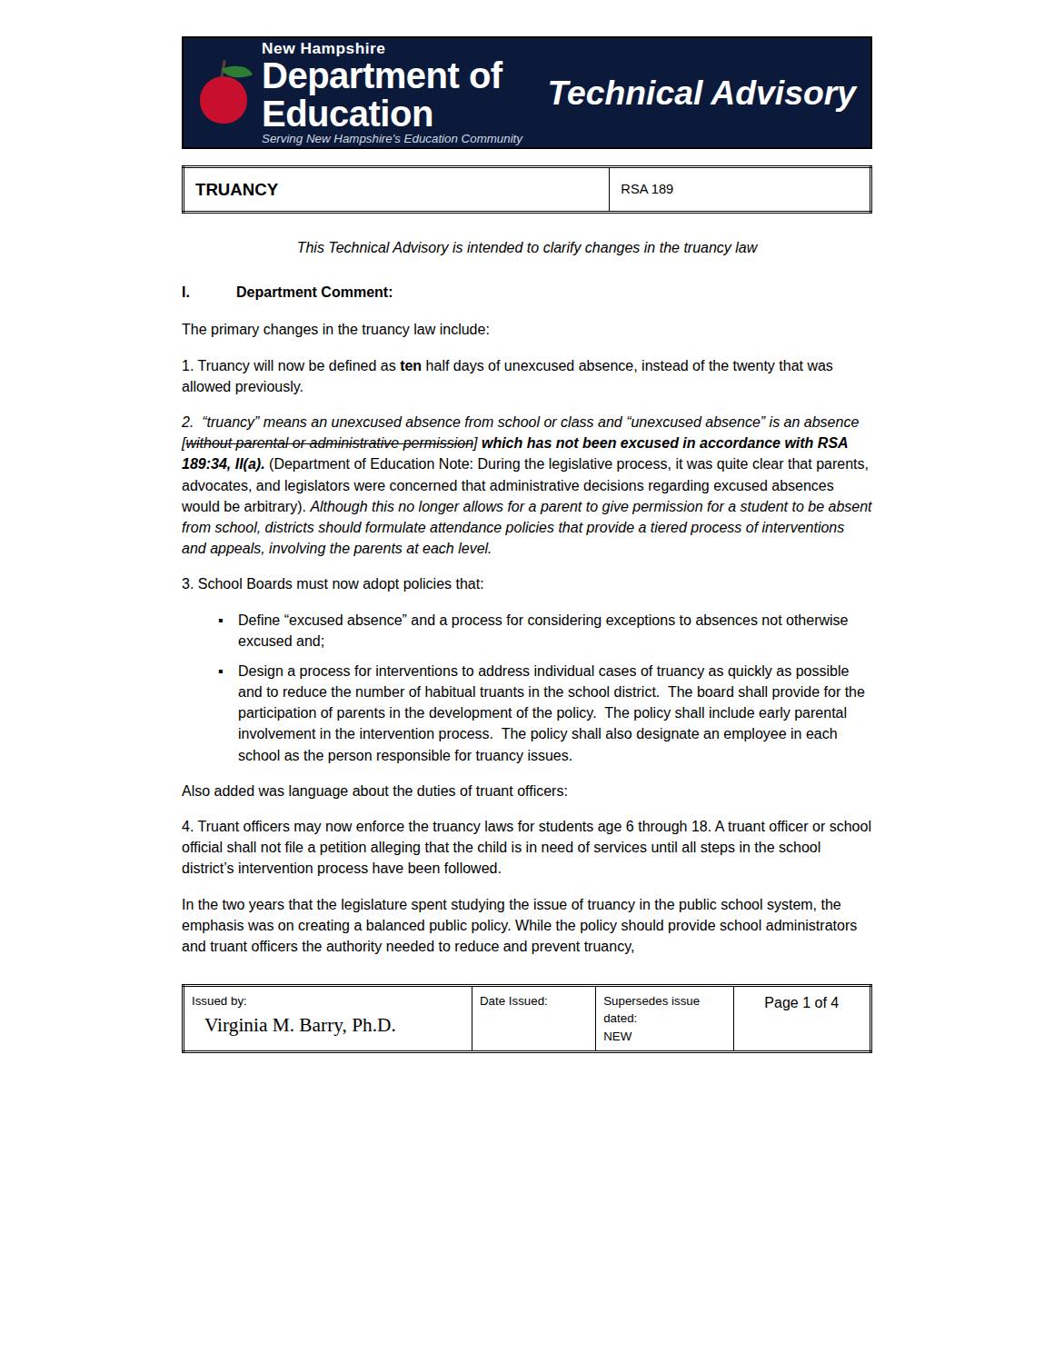New Hampshire
Department of Education
Serving New Hampshire's Education Community
Technical Advisory
| TRUANCY | RSA 189 |
This Technical Advisory is intended to clarify changes in the truancy law
I. Department Comment:
The primary changes in the truancy law include:
1. Truancy will now be defined as ten half days of unexcused absence, instead of the twenty that was allowed previously.
2. “truancy” means an unexcused absence from school or class and “unexcused absence” is an absence [without parental or administrative permission] which has not been excused in accordance with RSA 189:34, II(a). (Department of Education Note: During the legislative process, it was quite clear that parents, advocates, and legislators were concerned that administrative decisions regarding excused absences would be arbitrary). Although this no longer allows for a parent to give permission for a student to be absent from school, districts should formulate attendance policies that provide a tiered process of interventions and appeals, involving the parents at each level.
3. School Boards must now adopt policies that:
Define “excused absence” and a process for considering exceptions to absences not otherwise excused and;
Design a process for interventions to address individual cases of truancy as quickly as possible and to reduce the number of habitual truants in the school district. The board shall provide for the participation of parents in the development of the policy. The policy shall include early parental involvement in the intervention process. The policy shall also designate an employee in each school as the person responsible for truancy issues.
Also added was language about the duties of truant officers:
4. Truant officers may now enforce the truancy laws for students age 6 through 18. A truant officer or school official shall not file a petition alleging that the child is in need of services until all steps in the school district’s intervention process have been followed.
In the two years that the legislature spent studying the issue of truancy in the public school system, the emphasis was on creating a balanced public policy. While the policy should provide school administrators and truant officers the authority needed to reduce and prevent truancy,
| Issued by: Virginia M. Barry, Ph.D. | Date Issued: | Supersedes issue dated: NEW | Page 1 of 4 |